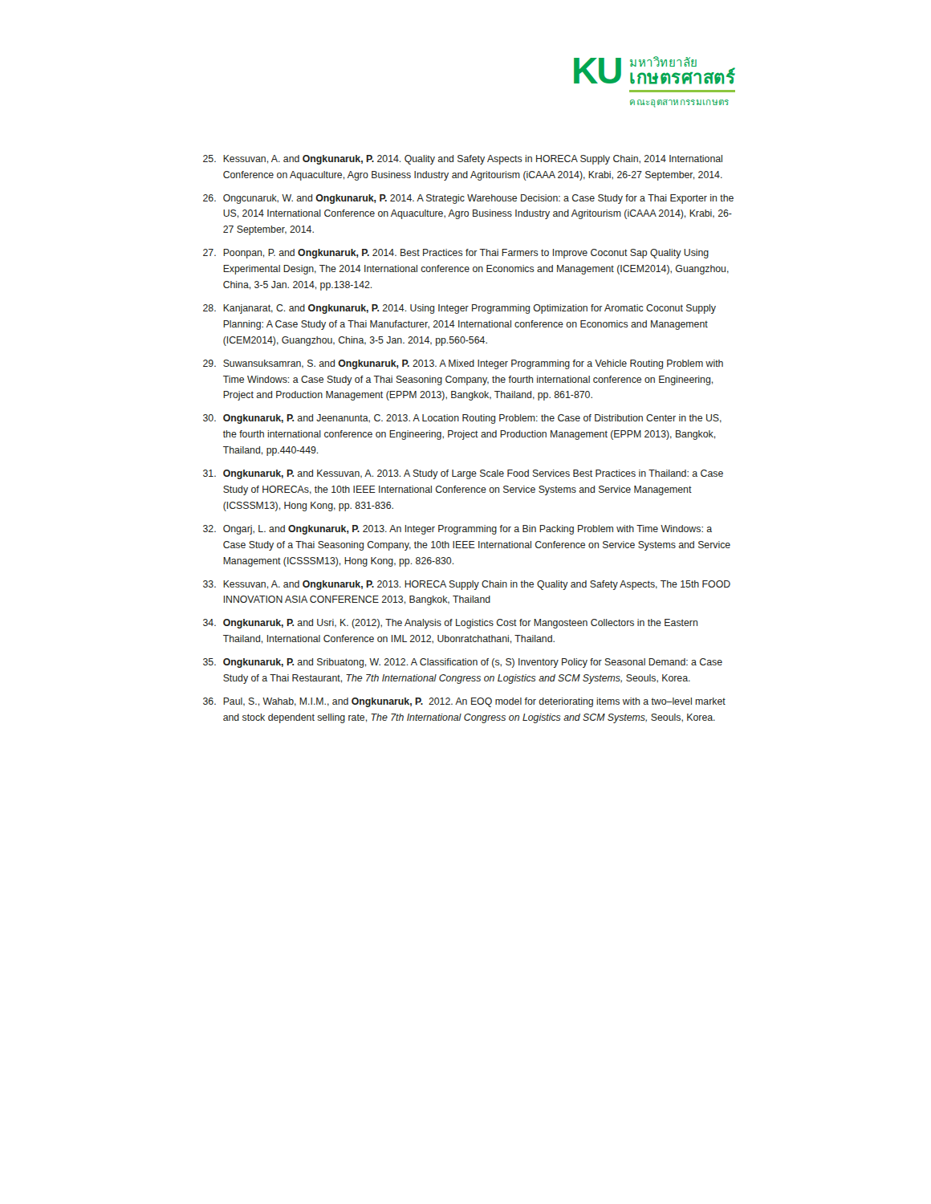KU
มหาวิทยาลัย
เกษตรศาสตร์
คณะอุตสาหกรรมเกษตร
Kessuvan, A. and Ongkunaruk, P. 2014. Quality and Safety Aspects in HORECA Supply Chain, 2014 International Conference on Aquaculture, Agro Business Industry and Agritourism (iCAAA 2014), Krabi, 26-27 September, 2014.
Ongcunaruk, W. and Ongkunaruk, P. 2014. A Strategic Warehouse Decision: a Case Study for a Thai Exporter in the US, 2014 International Conference on Aquaculture, Agro Business Industry and Agritourism (iCAAA 2014), Krabi, 26-27 September, 2014.
Poonpan, P. and Ongkunaruk, P. 2014. Best Practices for Thai Farmers to Improve Coconut Sap Quality Using Experimental Design, The 2014 International conference on Economics and Management (ICEM2014), Guangzhou, China, 3-5 Jan. 2014, pp.138-142.
Kanjanarat, C. and Ongkunaruk, P. 2014. Using Integer Programming Optimization for Aromatic Coconut Supply Planning: A Case Study of a Thai Manufacturer, 2014 International conference on Economics and Management (ICEM2014), Guangzhou, China, 3-5 Jan. 2014, pp.560-564.
Suwansuksamran, S. and Ongkunaruk, P. 2013. A Mixed Integer Programming for a Vehicle Routing Problem with Time Windows: a Case Study of a Thai Seasoning Company, the fourth international conference on Engineering, Project and Production Management (EPPM 2013), Bangkok, Thailand, pp. 861-870.
Ongkunaruk, P. and Jeenanunta, C. 2013. A Location Routing Problem: the Case of Distribution Center in the US, the fourth international conference on Engineering, Project and Production Management (EPPM 2013), Bangkok, Thailand, pp.440-449.
Ongkunaruk, P. and Kessuvan, A. 2013. A Study of Large Scale Food Services Best Practices in Thailand: a Case Study of HORECAs, the 10th IEEE International Conference on Service Systems and Service Management (ICSSSM13), Hong Kong, pp. 831-836.
Ongarj, L. and Ongkunaruk, P. 2013. An Integer Programming for a Bin Packing Problem with Time Windows: a Case Study of a Thai Seasoning Company, the 10th IEEE International Conference on Service Systems and Service Management (ICSSSM13), Hong Kong, pp. 826-830.
Kessuvan, A. and Ongkunaruk, P. 2013. HORECA Supply Chain in the Quality and Safety Aspects, The 15th FOOD INNOVATION ASIA CONFERENCE 2013, Bangkok, Thailand
Ongkunaruk, P. and Usri, K. (2012), The Analysis of Logistics Cost for Mangosteen Collectors in the Eastern Thailand, International Conference on IML 2012, Ubonratchathani, Thailand.
Ongkunaruk, P. and Sribuatong, W. 2012. A Classification of (s, S) Inventory Policy for Seasonal Demand: a Case Study of a Thai Restaurant, The 7th International Congress on Logistics and SCM Systems, Seouls, Korea.
Paul, S., Wahab, M.I.M., and Ongkunaruk, P. 2012. An EOQ model for deteriorating items with a two–level market and stock dependent selling rate, The 7th International Congress on Logistics and SCM Systems, Seouls, Korea.